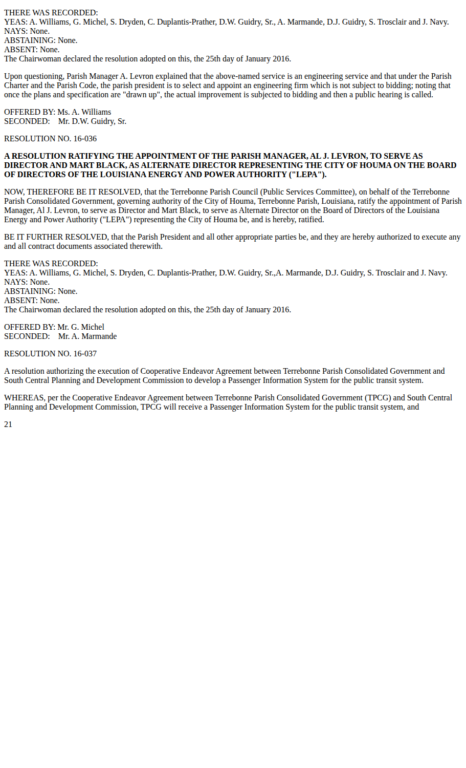THERE WAS RECORDED:
YEAS: A. Williams, G. Michel, S. Dryden, C. Duplantis-Prather, D.W. Guidry, Sr., A. Marmande, D.J. Guidry, S. Trosclair and J. Navy.
NAYS: None.
ABSTAINING: None.
ABSENT: None.
The Chairwoman declared the resolution adopted on this, the 25th day of January 2016.
Upon questioning, Parish Manager A. Levron explained that the above-named service is an engineering service and that under the Parish Charter and the Parish Code, the parish president is to select and appoint an engineering firm which is not subject to bidding; noting that once the plans and specification are "drawn up", the actual improvement is subjected to bidding and then a public hearing is called.
OFFERED BY: Ms. A. Williams
SECONDED: Mr. D.W. Guidry, Sr.
RESOLUTION NO. 16-036
A RESOLUTION RATIFYING THE APPOINTMENT OF THE PARISH MANAGER, AL J. LEVRON, TO SERVE AS DIRECTOR AND MART BLACK, AS ALTERNATE DIRECTOR REPRESENTING THE CITY OF HOUMA ON THE BOARD OF DIRECTORS OF THE LOUISIANA ENERGY AND POWER AUTHORITY ("LEPA").
NOW, THEREFORE BE IT RESOLVED, that the Terrebonne Parish Council (Public Services Committee), on behalf of the Terrebonne Parish Consolidated Government, governing authority of the City of Houma, Terrebonne Parish, Louisiana, ratify the appointment of Parish Manager, Al J. Levron, to serve as Director and Mart Black, to serve as Alternate Director on the Board of Directors of the Louisiana Energy and Power Authority ("LEPA") representing the City of Houma be, and is hereby, ratified.
BE IT FURTHER RESOLVED, that the Parish President and all other appropriate parties be, and they are hereby authorized to execute any and all contract documents associated therewith.
THERE WAS RECORDED:
YEAS: A. Williams, G. Michel, S. Dryden, C. Duplantis-Prather, D.W. Guidry, Sr.,A. Marmande, D.J. Guidry, S. Trosclair and J. Navy.
NAYS: None.
ABSTAINING: None.
ABSENT: None.
The Chairwoman declared the resolution adopted on this, the 25th day of January 2016.
OFFERED BY: Mr. G. Michel
SECONDED: Mr. A. Marmande
RESOLUTION NO. 16-037
A resolution authorizing the execution of Cooperative Endeavor Agreement between Terrebonne Parish Consolidated Government and South Central Planning and Development Commission to develop a Passenger Information System for the public transit system.
WHEREAS, per the Cooperative Endeavor Agreement between Terrebonne Parish Consolidated Government (TPCG) and South Central Planning and Development Commission, TPCG will receive a Passenger Information System for the public transit system, and
21